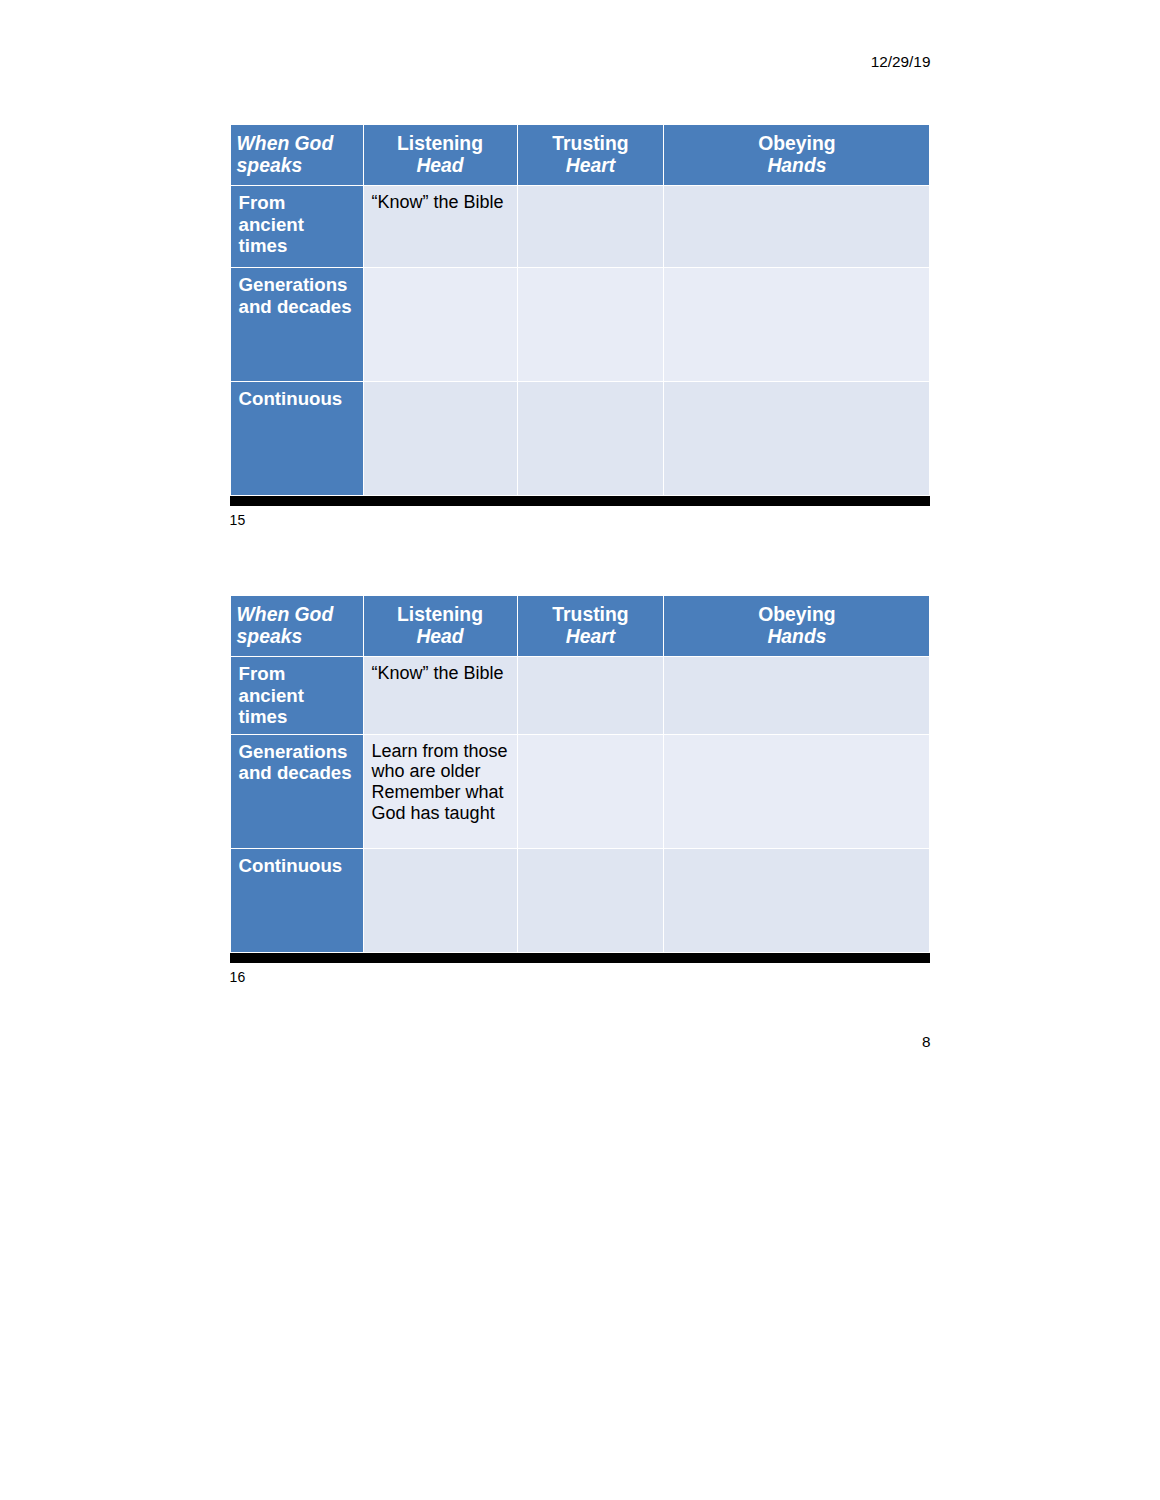12/29/19
| When God speaks | Listening Head | Trusting Heart | Obeying Hands |
| --- | --- | --- | --- |
| From ancient times | “Know” the Bible | | |
| Generations and decades | | | |
| Continuous | | | |
15
| When God speaks | Listening Head | Trusting Heart | Obeying Hands |
| --- | --- | --- | --- |
| From ancient times | “Know” the Bible | | |
| Generations and decades | Learn from those who are older Remember what God has taught | | |
| Continuous | | | |
16
8